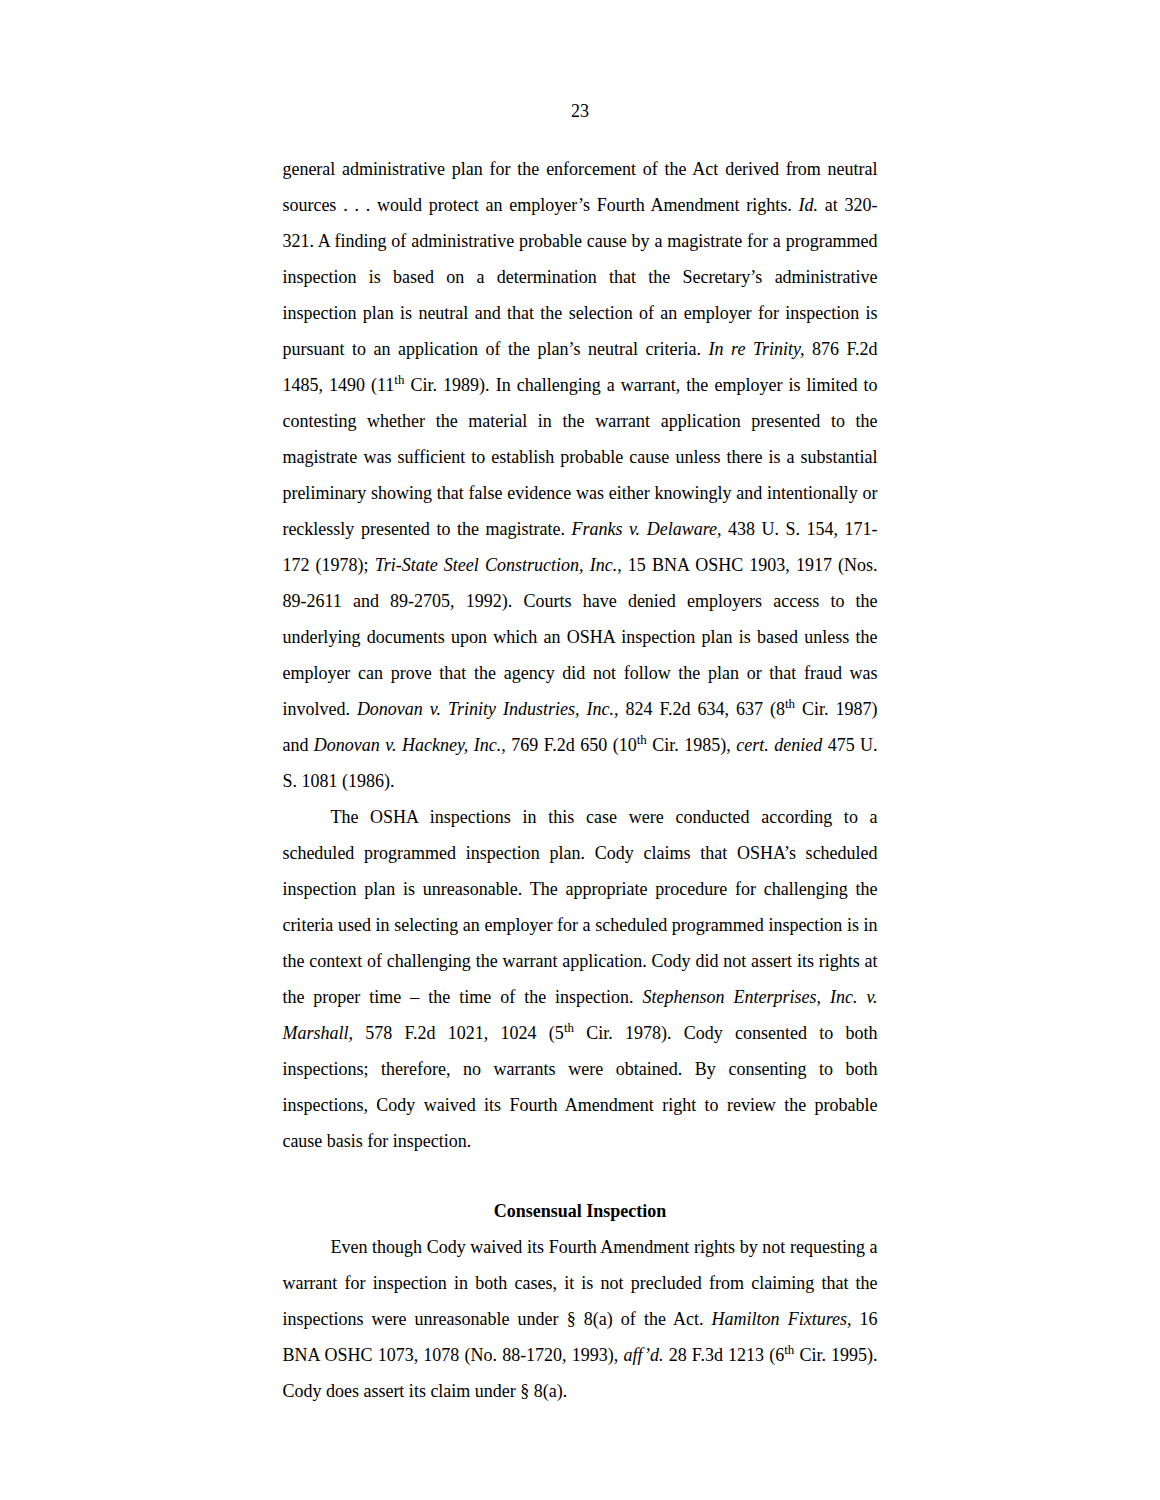23
general administrative plan for the enforcement of the Act derived from neutral sources . . . would protect an employer’s Fourth Amendment rights. Id. at 320-321. A finding of administrative probable cause by a magistrate for a programmed inspection is based on a determination that the Secretary’s administrative inspection plan is neutral and that the selection of an employer for inspection is pursuant to an application of the plan’s neutral criteria. In re Trinity, 876 F.2d 1485, 1490 (11th Cir. 1989). In challenging a warrant, the employer is limited to contesting whether the material in the warrant application presented to the magistrate was sufficient to establish probable cause unless there is a substantial preliminary showing that false evidence was either knowingly and intentionally or recklessly presented to the magistrate. Franks v. Delaware, 438 U. S. 154, 171-172 (1978); Tri-State Steel Construction, Inc., 15 BNA OSHC 1903, 1917 (Nos. 89-2611 and 89-2705, 1992). Courts have denied employers access to the underlying documents upon which an OSHA inspection plan is based unless the employer can prove that the agency did not follow the plan or that fraud was involved. Donovan v. Trinity Industries, Inc., 824 F.2d 634, 637 (8th Cir. 1987) and Donovan v. Hackney, Inc., 769 F.2d 650 (10th Cir. 1985), cert. denied 475 U. S. 1081 (1986).
The OSHA inspections in this case were conducted according to a scheduled programmed inspection plan. Cody claims that OSHA’s scheduled inspection plan is unreasonable. The appropriate procedure for challenging the criteria used in selecting an employer for a scheduled programmed inspection is in the context of challenging the warrant application. Cody did not assert its rights at the proper time – the time of the inspection. Stephenson Enterprises, Inc. v. Marshall, 578 F.2d 1021, 1024 (5th Cir. 1978). Cody consented to both inspections; therefore, no warrants were obtained. By consenting to both inspections, Cody waived its Fourth Amendment right to review the probable cause basis for inspection.
Consensual Inspection
Even though Cody waived its Fourth Amendment rights by not requesting a warrant for inspection in both cases, it is not precluded from claiming that the inspections were unreasonable under § 8(a) of the Act. Hamilton Fixtures, 16 BNA OSHC 1073, 1078 (No. 88-1720, 1993), aff’d. 28 F.3d 1213 (6th Cir. 1995). Cody does assert its claim under § 8(a).